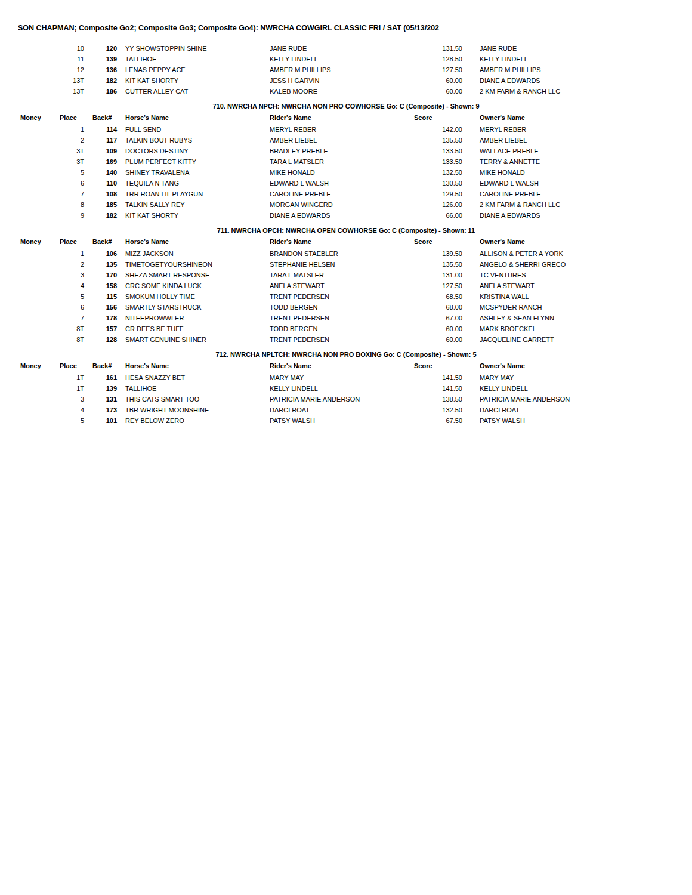SON CHAPMAN; Composite Go2; Composite Go3; Composite Go4): NWRCHA COWGIRL CLASSIC FRI / SAT (05/13/202
| | 10 | 120 | YY SHOWSTOPPIN SHINE | JANE RUDE | 131.50 | JANE RUDE |
| | 11 | 139 | TALLIHOE | KELLY LINDELL | 128.50 | KELLY LINDELL |
| | 12 | 136 | LENAS PEPPY ACE | AMBER M PHILLIPS | 127.50 | AMBER M PHILLIPS |
| | 13T | 182 | KIT KAT SHORTY | JESS H GARVIN | 60.00 | DIANE A EDWARDS |
| | 13T | 186 | CUTTER ALLEY CAT | KALEB MOORE | 60.00 | 2 KM FARM & RANCH LLC |
| 710. NWRCHA NPCH: NWRCHA NON PRO COWHORSE Go: C (Composite) - Shown: 9 |
| Money | Place | Back# | Horse's Name | Rider's Name | Score | Owner's Name |
| | 1 | 114 | FULL SEND | MERYL REBER | 142.00 | MERYL REBER |
| | 2 | 117 | TALKIN BOUT RUBYS | AMBER LIEBEL | 135.50 | AMBER LIEBEL |
| | 3T | 109 | DOCTORS DESTINY | BRADLEY PREBLE | 133.50 | WALLACE PREBLE |
| | 3T | 169 | PLUM PERFECT KITTY | TARA L MATSLER | 133.50 | TERRY & ANNETTE |
| | 5 | 140 | SHINEY TRAVALENA | MIKE HONALD | 132.50 | MIKE HONALD |
| | 6 | 110 | TEQUILA N TANG | EDWARD L WALSH | 130.50 | EDWARD L WALSH |
| | 7 | 108 | TRR ROAN LIL PLAYGUN | CAROLINE PREBLE | 129.50 | CAROLINE PREBLE |
| | 8 | 185 | TALKIN SALLY REY | MORGAN WINGERD | 126.00 | 2 KM FARM & RANCH LLC |
| | 9 | 182 | KIT KAT SHORTY | DIANE A EDWARDS | 66.00 | DIANE A EDWARDS |
| 711. NWRCHA OPCH: NWRCHA OPEN COWHORSE Go: C (Composite) - Shown: 11 |
| Money | Place | Back# | Horse's Name | Rider's Name | Score | Owner's Name |
| | 1 | 106 | MIZZ JACKSON | BRANDON STAEBLER | 139.50 | ALLISON & PETER A YORK |
| | 2 | 135 | TIMETOGETYOURSHINEON | STEPHANIE HELSEN | 135.50 | ANGELO & SHERRI GRECO |
| | 3 | 170 | SHEZA SMART RESPONSE | TARA L MATSLER | 131.00 | TC VENTURES |
| | 4 | 158 | CRC SOME KINDA LUCK | ANELA STEWART | 127.50 | ANELA STEWART |
| | 5 | 115 | SMOKUM HOLLY TIME | TRENT PEDERSEN | 68.50 | KRISTINA WALL |
| | 6 | 156 | SMARTLY STARSTRUCK | TODD BERGEN | 68.00 | MCSPYDER RANCH |
| | 7 | 178 | NITEEPROWWLER | TRENT PEDERSEN | 67.00 | ASHLEY & SEAN FLYNN |
| | 8T | 157 | CR DEES BE TUFF | TODD BERGEN | 60.00 | MARK BROECKEL |
| | 8T | 128 | SMART GENUINE SHINER | TRENT PEDERSEN | 60.00 | JACQUELINE GARRETT |
| 712. NWRCHA NPLTCH: NWRCHA NON PRO BOXING Go: C (Composite) - Shown: 5 |
| Money | Place | Back# | Horse's Name | Rider's Name | Score | Owner's Name |
| | 1T | 161 | HESA SNAZZY BET | MARY MAY | 141.50 | MARY MAY |
| | 1T | 139 | TALLIHOE | KELLY LINDELL | 141.50 | KELLY LINDELL |
| | 3 | 131 | THIS CATS SMART TOO | PATRICIA MARIE ANDERSON | 138.50 | PATRICIA MARIE ANDERSON |
| | 4 | 173 | TBR WRIGHT MOONSHINE | DARCI ROAT | 132.50 | DARCI ROAT |
| | 5 | 101 | REY BELOW ZERO | PATSY WALSH | 67.50 | PATSY WALSH |